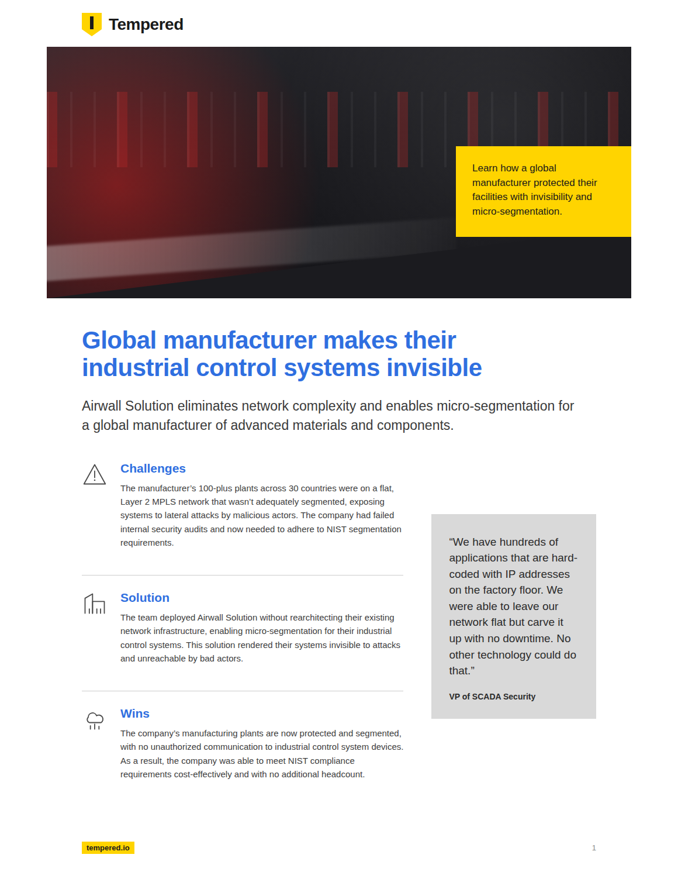Tempered
Learn how a global manufacturer protected their facilities with invisibility and micro-segmentation.
Global manufacturer makes their industrial control systems invisible
Airwall Solution eliminates network complexity and enables micro-segmentation for a global manufacturer of advanced materials and components.
Challenges
The manufacturer’s 100-plus plants across 30 countries were on a flat, Layer 2 MPLS network that wasn’t adequately segmented, exposing systems to lateral attacks by malicious actors. The company had failed internal security audits and now needed to adhere to NIST segmentation requirements.
Solution
The team deployed Airwall Solution without rearchitecting their existing network infrastructure, enabling micro-segmentation for their industrial control systems. This solution rendered their systems invisible to attacks and unreachable by bad actors.
Wins
The company’s manufacturing plants are now protected and segmented, with no unauthorized communication to industrial control system devices. As a result, the company was able to meet NIST compliance requirements cost-effectively and with no additional headcount.
“We have hundreds of applications that are hard-coded with IP addresses on the factory floor. We were able to leave our network flat but carve it up with no downtime. No other technology could do that.”
VP of SCADA Security
tempered.io 1